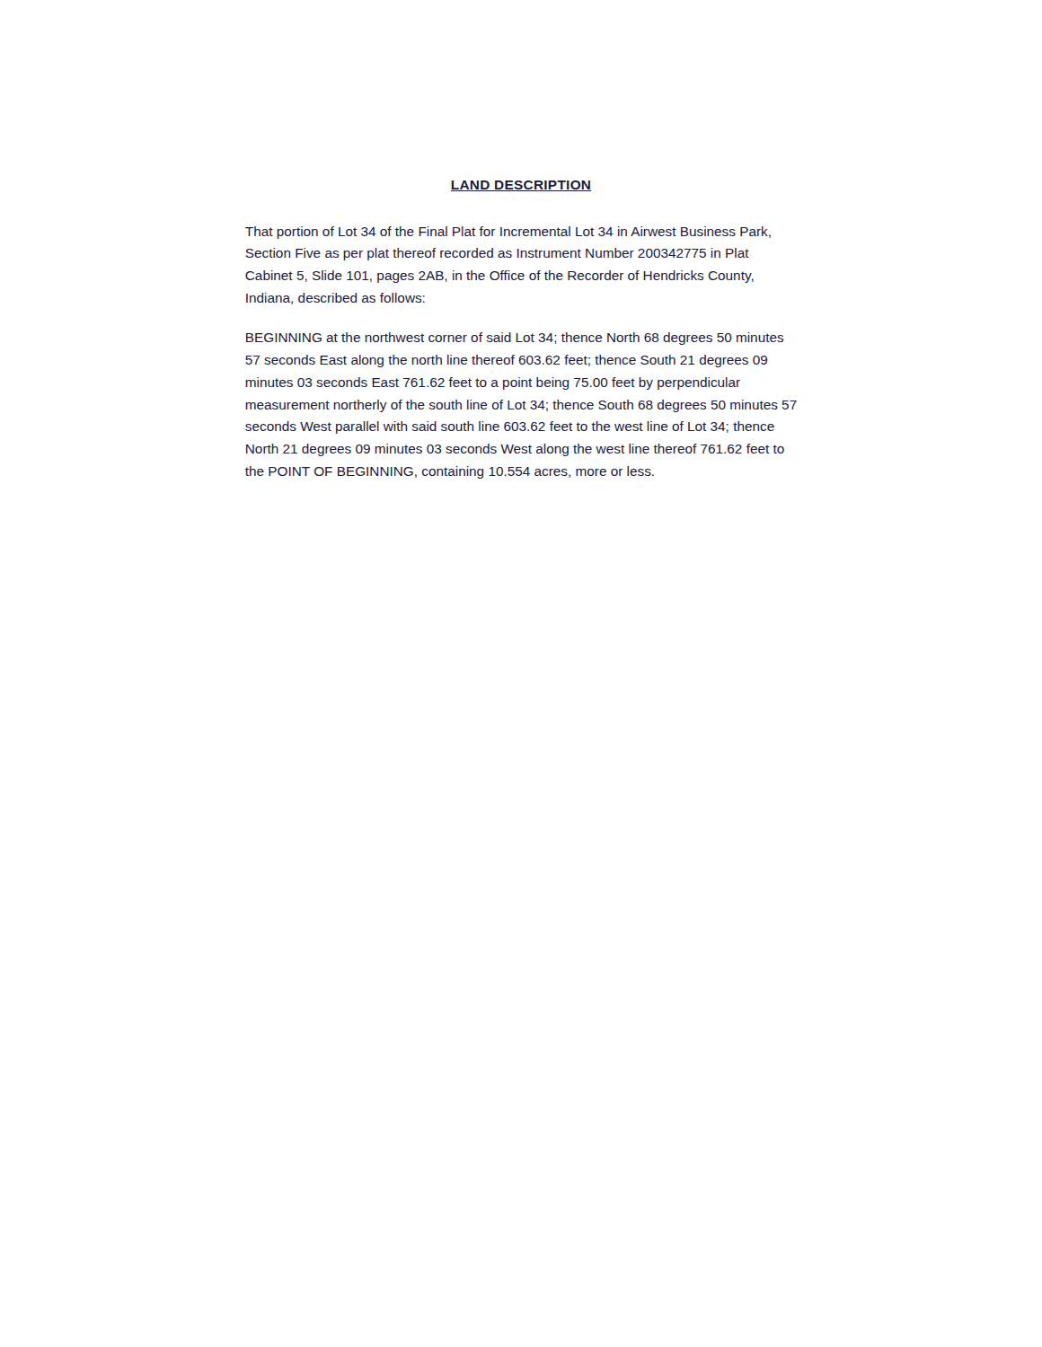LAND DESCRIPTION
That portion of Lot 34 of the Final Plat for Incremental Lot 34 in Airwest Business Park, Section Five as per plat thereof recorded as Instrument Number 200342775 in Plat Cabinet 5, Slide 101, pages 2AB, in the Office of the Recorder of Hendricks County, Indiana, described as follows:
BEGINNING at the northwest corner of said Lot 34; thence North 68 degrees 50 minutes 57 seconds East along the north line thereof 603.62 feet; thence South 21 degrees 09 minutes 03 seconds East 761.62 feet to a point being 75.00 feet by perpendicular measurement northerly of the south line of Lot 34; thence South 68 degrees 50 minutes 57 seconds West parallel with said south line 603.62 feet to the west line of Lot 34; thence North 21 degrees 09 minutes 03 seconds West along the west line thereof 761.62 feet to the POINT OF BEGINNING, containing 10.554 acres, more or less.